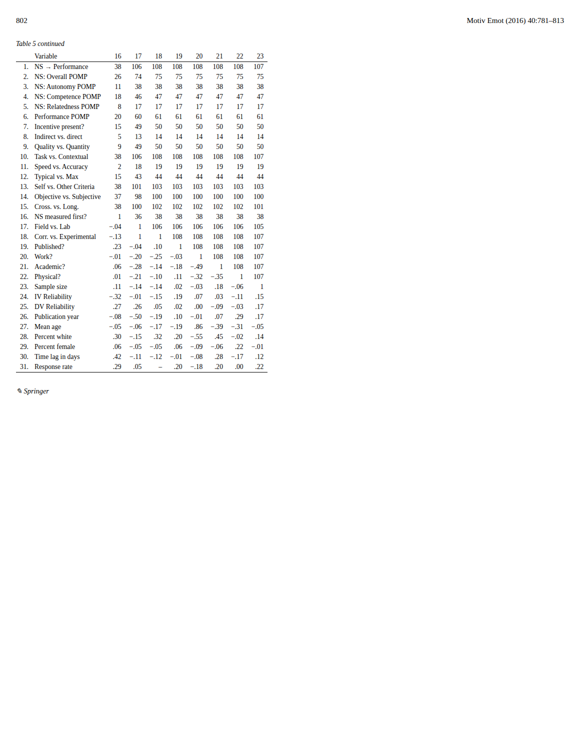802 Motiv Emot (2016) 40:781–813
Table 5 continued
| | Variable | 16 | 17 | 18 | 19 | 20 | 21 | 22 | 23 |
| --- | --- | --- | --- | --- | --- | --- | --- | --- | --- |
| 1. | NS → Performance | 38 | 106 | 108 | 108 | 108 | 108 | 108 | 107 |
| 2. | NS: Overall POMP | 26 | 74 | 75 | 75 | 75 | 75 | 75 | 75 |
| 3. | NS: Autonomy POMP | 11 | 38 | 38 | 38 | 38 | 38 | 38 | 38 |
| 4. | NS: Competence POMP | 18 | 46 | 47 | 47 | 47 | 47 | 47 | 47 |
| 5. | NS: Relatedness POMP | 8 | 17 | 17 | 17 | 17 | 17 | 17 | 17 |
| 6. | Performance POMP | 20 | 60 | 61 | 61 | 61 | 61 | 61 | 61 |
| 7. | Incentive present? | 15 | 49 | 50 | 50 | 50 | 50 | 50 | 50 |
| 8. | Indirect vs. direct | 5 | 13 | 14 | 14 | 14 | 14 | 14 | 14 |
| 9. | Quality vs. Quantity | 9 | 49 | 50 | 50 | 50 | 50 | 50 | 50 |
| 10. | Task vs. Contextual | 38 | 106 | 108 | 108 | 108 | 108 | 108 | 107 |
| 11. | Speed vs. Accuracy | 2 | 18 | 19 | 19 | 19 | 19 | 19 | 19 |
| 12. | Typical vs. Max | 15 | 43 | 44 | 44 | 44 | 44 | 44 | 44 |
| 13. | Self vs. Other Criteria | 38 | 101 | 103 | 103 | 103 | 103 | 103 | 103 |
| 14. | Objective vs. Subjective | 37 | 98 | 100 | 100 | 100 | 100 | 100 | 100 |
| 15. | Cross. vs. Long. | 38 | 100 | 102 | 102 | 102 | 102 | 102 | 101 |
| 16. | NS measured first? | 1 | 36 | 38 | 38 | 38 | 38 | 38 | 38 |
| 17. | Field vs. Lab | −.04 | 1 | 106 | 106 | 106 | 106 | 106 | 105 |
| 18. | Corr. vs. Experimental | −.13 | 1 | 1 | 108 | 108 | 108 | 108 | 107 |
| 19. | Published? | .23 | −.04 | .10 | 1 | 108 | 108 | 108 | 107 |
| 20. | Work? | −.01 | −.20 | −.25 | −.03 | 1 | 108 | 108 | 107 |
| 21. | Academic? | .06 | −.28 | −.14 | −.18 | −.49 | 1 | 108 | 107 |
| 22. | Physical? | .01 | −.21 | −.10 | .11 | −.32 | −.35 | 1 | 107 |
| 23. | Sample size | .11 | −.14 | −.14 | .02 | −.03 | .18 | −.06 | 1 |
| 24. | IV Reliability | −.32 | −.01 | −.15 | .19 | .07 | .03 | −.11 | .15 |
| 25. | DV Reliability | .27 | .26 | .05 | .02 | .00 | −.09 | −.03 | .17 |
| 26. | Publication year | −.08 | −.50 | −.19 | .10 | −.01 | .07 | .29 | .17 |
| 27. | Mean age | −.05 | −.06 | −.17 | −.19 | .86 | −.39 | −.31 | −.05 |
| 28. | Percent white | .30 | −.15 | .32 | .20 | −.55 | .45 | −.02 | .14 |
| 29. | Percent female | .06 | −.05 | −.05 | .06 | −.09 | −.06 | .22 | −.01 |
| 30. | Time lag in days | .42 | −.11 | −.12 | −.01 | −.08 | .28 | −.17 | .12 |
| 31. | Response rate | .29 | .05 | – | .20 | −.18 | .20 | .00 | .22 |
✎ Springer